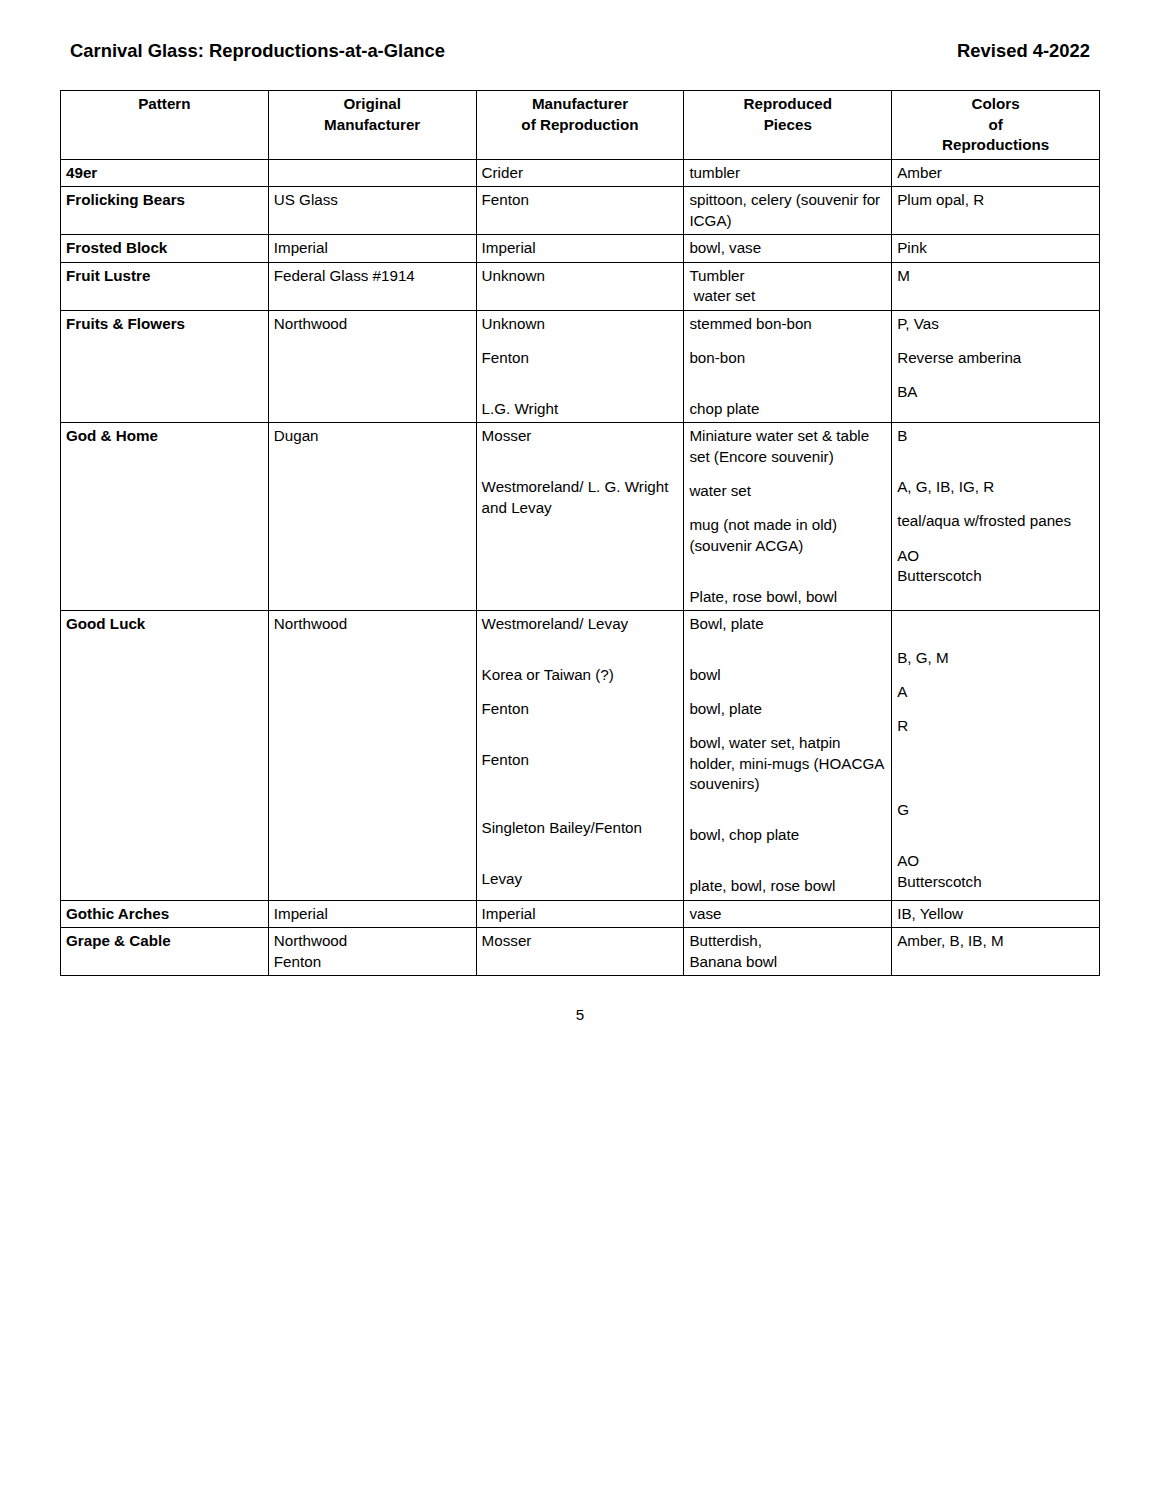Carnival Glass: Reproductions-at-a-Glance Revised 4-2022
| Pattern | Original Manufacturer | Manufacturer of Reproduction | Reproduced Pieces | Colors of Reproductions |
| --- | --- | --- | --- | --- |
| 49er | | Crider | tumbler | Amber |
| Frolicking Bears | US Glass | Fenton | spittoon, celery (souvenir for ICGA) | Plum opal, R |
| Frosted Block | Imperial | Imperial | bowl, vase | Pink |
| Fruit Lustre | Federal Glass #1914 | Unknown | Tumbler water set | M |
| Fruits & Flowers | Northwood | Unknown Fenton L.G. Wright | stemmed bon-bon bon-bon chop plate | P, Vas Reverse amberina BA |
| God & Home | Dugan | Mosser Westmoreland/ L. G. Wright and Levay | Miniature water set & table set (Encore souvenir) water set mug (not made in old) (souvenir ACGA) Plate, rose bowl, bowl | B A, G, IB, IG, R teal/aqua w/frosted panes AO Butterscotch |
| Good Luck | Northwood | Westmoreland/ Levay Korea or Taiwan (?) Fenton Fenton Singleton Bailey/Fenton Levay | Bowl, plate bowl bowl, plate bowl, water set, hatpin holder, mini-mugs (HOACGA souvenirs) bowl, chop plate plate, bowl, rose bowl | B, G, M A R G AO Butterscotch |
| Gothic Arches | Imperial | Imperial | vase | IB, Yellow |
| Grape & Cable | Northwood Fenton | Mosser | Butterdish, Banana bowl | Amber, B, IB, M |
5